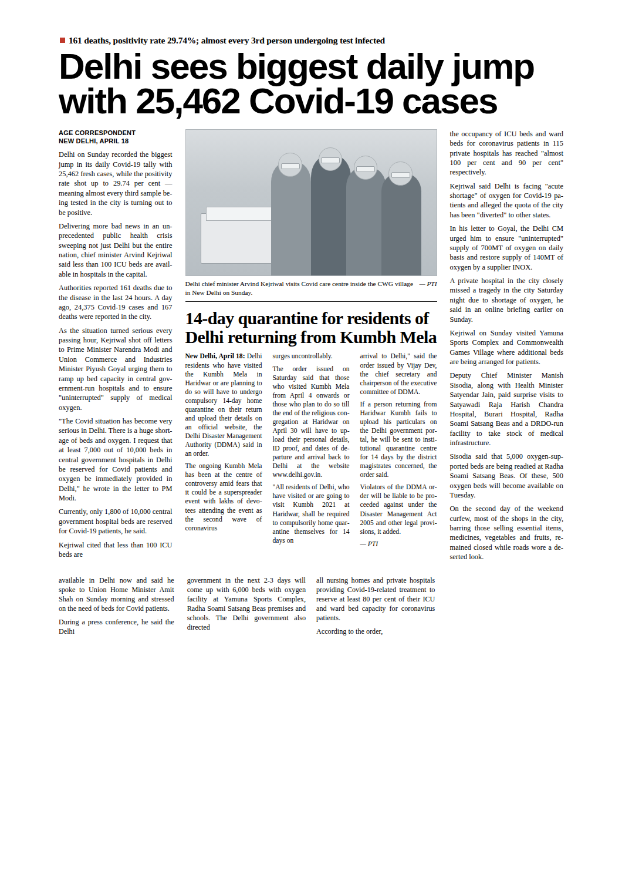161 deaths, positivity rate 29.74%; almost every 3rd person undergoing test infected
Delhi sees biggest daily jump
with 25,462 Covid-19 cases
AGE CORRESPONDENT
NEW DELHI, APRIL 18
Delhi on Sunday recorded the biggest jump in its daily Covid-19 tally with 25,462 fresh cases, while the positivity rate shot up to 29.74 per cent — meaning almost every third sample being tested in the city is turning out to be positive.
Delivering more bad news in an unprecedented public health crisis sweeping not just Delhi but the entire nation, chief minister Arvind Kejriwal said less than 100 ICU beds are available in hospitals in the capital.
Authorities reported 161 deaths due to the disease in the last 24 hours. A day ago, 24,375 Covid-19 cases and 167 deaths were reported in the city.
As the situation turned serious every passing hour, Kejriwal shot off letters to Prime Minister Narendra Modi and Union Commerce and Industries Minister Piyush Goyal urging them to ramp up bed capacity in central government-run hospitals and to ensure "uninterrupted" supply of medical oxygen.
"The Covid situation has become very serious in Delhi. There is a huge shortage of beds and oxygen. I request that at least 7,000 out of 10,000 beds in central government hospitals in Delhi be reserved for Covid patients and oxygen be immediately provided in Delhi," he wrote in the letter to PM Modi.
Currently, only 1,800 of 10,000 central government hospital beds are reserved for Covid-19 patients, he said.
Kejriwal cited that less than 100 ICU beds are
— PTI Delhi chief minister Arvind Kejriwal visits Covid care centre inside the CWG village in New Delhi on Sunday.
14-day quarantine for residents of
Delhi returning from Kumbh Mela
New Delhi, April 18: Delhi residents who have visited the Kumbh Mela in Haridwar or are planning to do so will have to undergo compulsory 14-day home quarantine on their return and upload their details on an official website, the Delhi Disaster Management Authority (DDMA) said in an order.
The ongoing Kumbh Mela has been at the centre of controversy amid fears that it could be a superspreader event with lakhs of devotees attending the event as the second wave of coronavirus
surges uncontrollably.
The order issued on Saturday said that those who visited Kumbh Mela from April 4 onwards or those who plan to do so till the end of the religious congregation at Haridwar on April 30 will have to upload their personal details, ID proof, and dates of departure and arrival back to Delhi at the website www.delhi.gov.in.
"All residents of Delhi, who have visited or are going to visit Kumbh 2021 at Haridwar, shall be required to compulsorily home quarantine themselves for 14 days on
arrival to Delhi," said the order issued by Vijay Dev, the chief secretary and chairperson of the executive committee of DDMA.
If a person returning from Haridwar Kumbh fails to upload his particulars on the Delhi government portal, he will be sent to institutional quarantine centre for 14 days by the district magistrates concerned, the order said.
Violators of the DDMA order will be liable to be proceeded against under the Disaster Management Act 2005 and other legal provisions, it added.
— PTI
the occupancy of ICU beds and ward beds for coronavirus patients in 115 private hospitals has reached "almost 100 per cent and 90 per cent" respectively.
Kejriwal said Delhi is facing "acute shortage" of oxygen for Covid-19 patients and alleged the quota of the city has been "diverted" to other states.
In his letter to Goyal, the Delhi CM urged him to ensure "uninterrupted" supply of 700MT of oxygen on daily basis and restore supply of 140MT of oxygen by a supplier INOX.
A private hospital in the city closely missed a tragedy in the city Saturday night due to shortage of oxygen, he said in an online briefing earlier on Sunday.
Kejriwal on Sunday visited Yamuna Sports Complex and Commonwealth Games Village where additional beds are being arranged for patients.
Deputy Chief Minister Manish Sisodia, along with Health Minister Satyendar Jain, paid surprise visits to Satyawadi Raja Harish Chandra Hospital, Burari Hospital, Radha Soami Satsang Beas and a DRDO-run facility to take stock of medical infrastructure.
Sisodia said that 5,000 oxygen-supported beds are being readied at Radha Soami Satsang Beas. Of these, 500 oxygen beds will become available on Tuesday.
On the second day of the weekend curfew, most of the shops in the city, barring those selling essential items, medicines, vegetables and fruits, remained closed while roads wore a deserted look.
available in Delhi now and said he spoke to Union Home Minister Amit Shah on Sunday morning and stressed on the need of beds for Covid patients.
During a press conference, he said the Delhi
government in the next 2-3 days will come up with 6,000 beds with oxygen facility at Yamuna Sports Complex, Radha Soami Satsang Beas premises and schools. The Delhi government also directed
all nursing homes and private hospitals providing Covid-19-related treatment to reserve at least 80 per cent of their ICU and ward bed capacity for coronavirus patients.
According to the order,